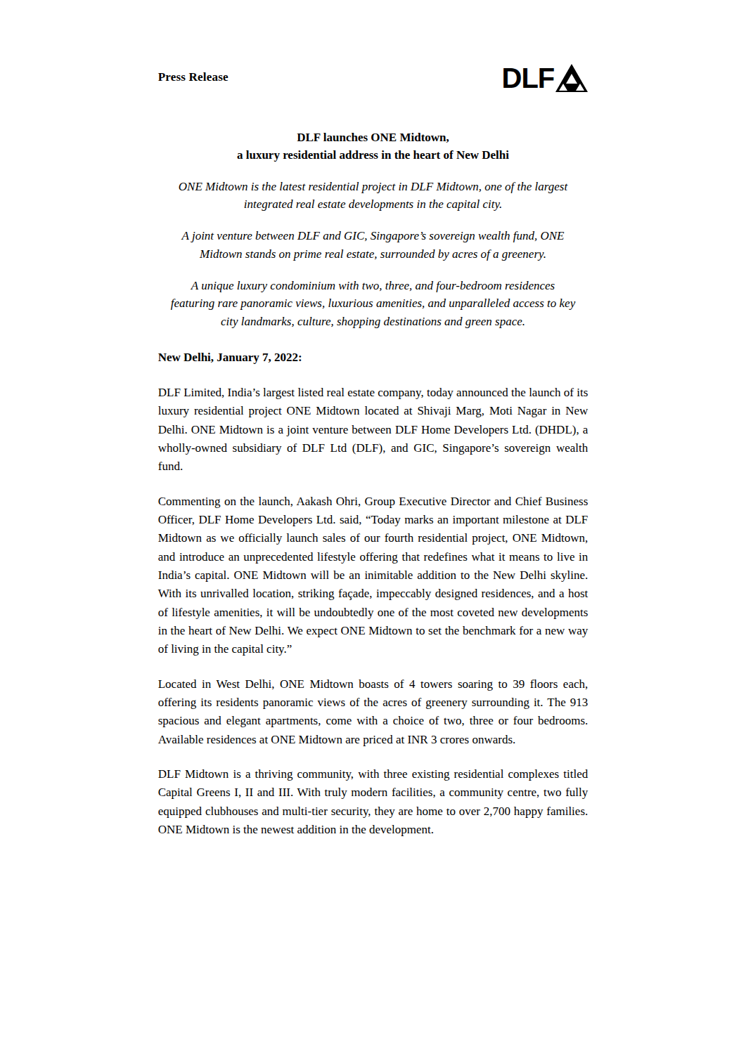Press Release
DLF
DLF launches ONE Midtown,
a luxury residential address in the heart of New Delhi
ONE Midtown is the latest residential project in DLF Midtown, one of the largest integrated real estate developments in the capital city.
A joint venture between DLF and GIC, Singapore’s sovereign wealth fund, ONE Midtown stands on prime real estate, surrounded by acres of a greenery.
A unique luxury condominium with two, three, and four-bedroom residences featuring rare panoramic views, luxurious amenities, and unparalleled access to key city landmarks, culture, shopping destinations and green space.
New Delhi, January 7, 2022:
DLF Limited, India’s largest listed real estate company, today announced the launch of its luxury residential project ONE Midtown located at Shivaji Marg, Moti Nagar in New Delhi. ONE Midtown is a joint venture between DLF Home Developers Ltd. (DHDL), a wholly-owned subsidiary of DLF Ltd (DLF), and GIC, Singapore’s sovereign wealth fund.
Commenting on the launch, Aakash Ohri, Group Executive Director and Chief Business Officer, DLF Home Developers Ltd. said, “Today marks an important milestone at DLF Midtown as we officially launch sales of our fourth residential project, ONE Midtown, and introduce an unprecedented lifestyle offering that redefines what it means to live in India’s capital. ONE Midtown will be an inimitable addition to the New Delhi skyline. With its unrivalled location, striking façade, impeccably designed residences, and a host of lifestyle amenities, it will be undoubtedly one of the most coveted new developments in the heart of New Delhi. We expect ONE Midtown to set the benchmark for a new way of living in the capital city.”
Located in West Delhi, ONE Midtown boasts of 4 towers soaring to 39 floors each, offering its residents panoramic views of the acres of greenery surrounding it. The 913 spacious and elegant apartments, come with a choice of two, three or four bedrooms. Available residences at ONE Midtown are priced at INR 3 crores onwards.
DLF Midtown is a thriving community, with three existing residential complexes titled Capital Greens I, II and III. With truly modern facilities, a community centre, two fully equipped clubhouses and multi-tier security, they are home to over 2,700 happy families. ONE Midtown is the newest addition in the development.